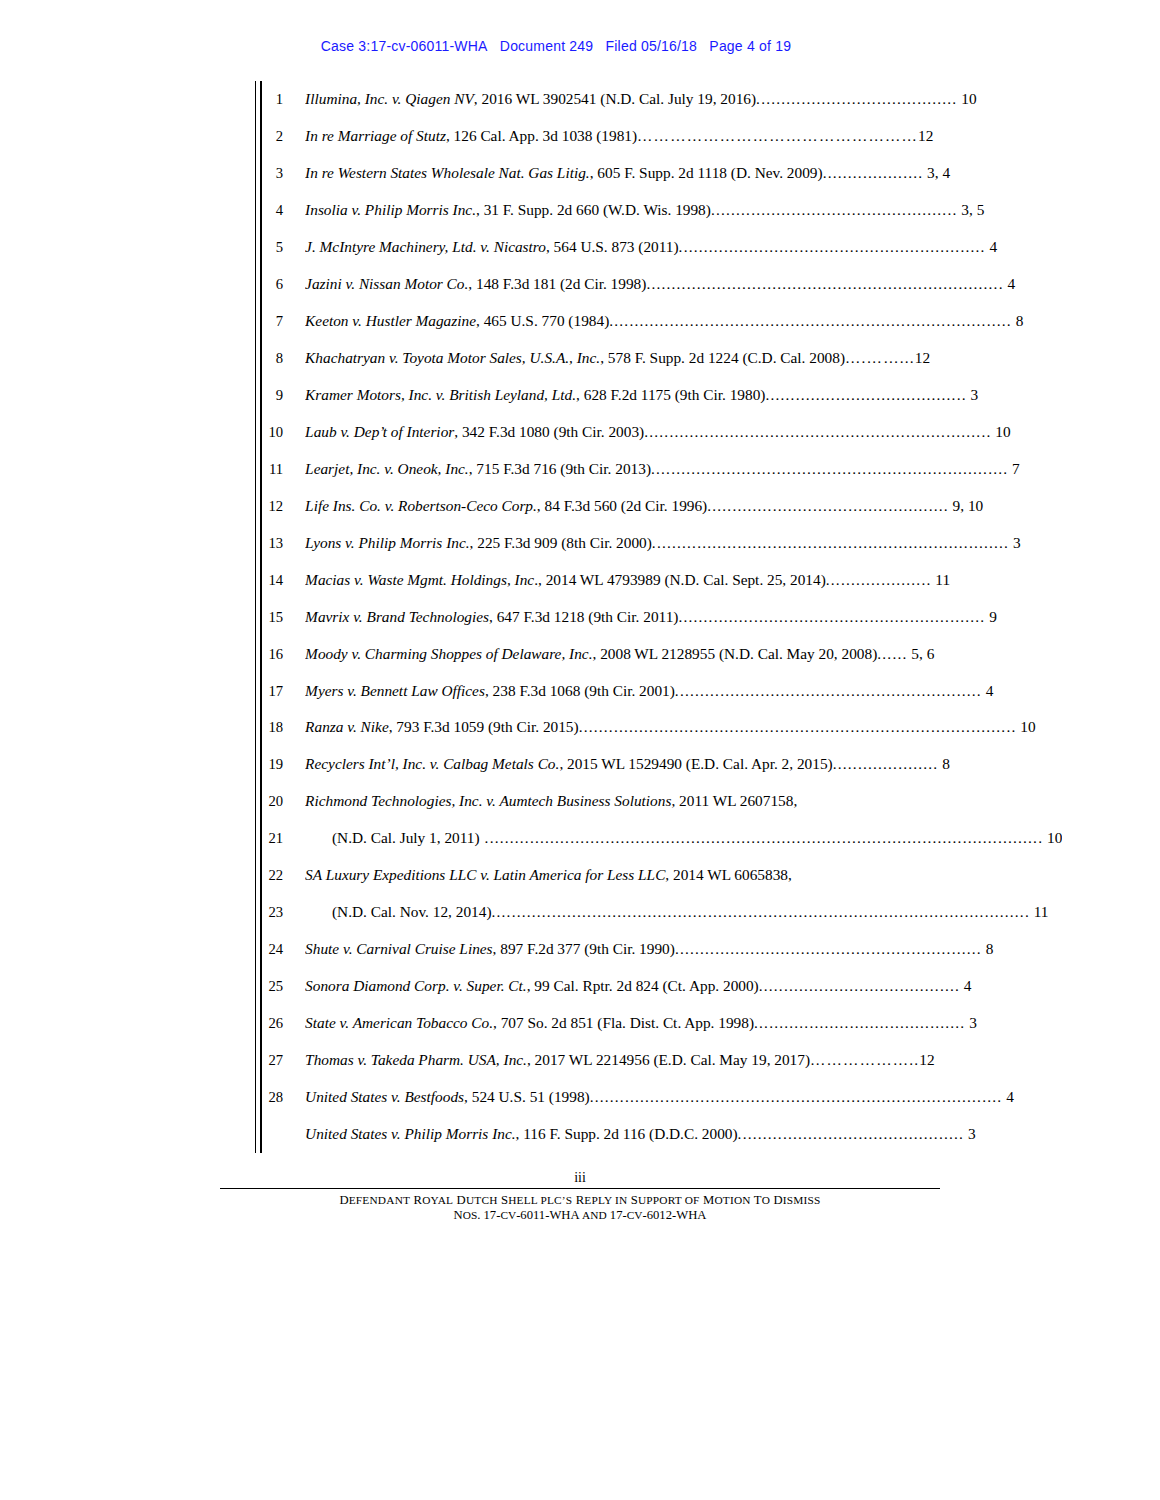Case 3:17-cv-06011-WHA Document 249 Filed 05/16/18 Page 4 of 19
1
2
3
4
5
6
7
8
9
10
11
12
13
14
15
16
17
18
19
20
21
22
23
24
25
26
27
28
Illumina, Inc. v. Qiagen NV, 2016 WL 3902541 (N.D. Cal. July 19, 2016)........................................ 10
In re Marriage of Stutz, 126 Cal. App. 3d 1038 (1981)……………………………………………12
In re Western States Wholesale Nat. Gas Litig., 605 F. Supp. 2d 1118 (D. Nev. 2009).................... 3, 4
Insolia v. Philip Morris Inc., 31 F. Supp. 2d 660 (W.D. Wis. 1998)................................................. 3, 5
J. McIntyre Machinery, Ltd. v. Nicastro, 564 U.S. 873 (2011)............................................................. 4
Jazini v. Nissan Motor Co., 148 F.3d 181 (2d Cir. 1998)....................................................................... 4
Keeton v. Hustler Magazine, 465 U.S. 770 (1984)................................................................................ 8
Khachatryan v. Toyota Motor Sales, U.S.A., Inc., 578 F. Supp. 2d 1224 (C.D. Cal. 2008)….……... 12
Kramer Motors, Inc. v. British Leyland, Ltd., 628 F.2d 1175 (9th Cir. 1980)........................................ 3
Laub v. Dep’t of Interior, 342 F.3d 1080 (9th Cir. 2003)..................................................................... 10
Learjet, Inc. v. Oneok, Inc., 715 F.3d 716 (9th Cir. 2013)....................................................................... 7
Life Ins. Co. v. Robertson-Ceco Corp., 84 F.3d 560 (2d Cir. 1996)................................................ 9, 10
Lyons v. Philip Morris Inc., 225 F.3d 909 (8th Cir. 2000)....................................................................... 3
Macias v. Waste Mgmt. Holdings, Inc., 2014 WL 4793989 (N.D. Cal. Sept. 25, 2014)..................... 11
Mavrix v. Brand Technologies, 647 F.3d 1218 (9th Cir. 2011)............................................................. 9
Moody v. Charming Shoppes of Delaware, Inc., 2008 WL 2128955 (N.D. Cal. May 20, 2008)...... 5, 6
Myers v. Bennett Law Offices, 238 F.3d 1068 (9th Cir. 2001)............................................................. 4
Ranza v. Nike, 793 F.3d 1059 (9th Cir. 2015)....................................................................................... 10
Recyclers Int’l, Inc. v. Calbag Metals Co., 2015 WL 1529490 (E.D. Cal. Apr. 2, 2015)..................... 8
Richmond Technologies, Inc. v. Aumtech Business Solutions, 2011 WL 2607158,
(N.D. Cal. July 1, 2011) ............................................................................................................... 10
SA Luxury Expeditions LLC v. Latin America for Less LLC, 2014 WL 6065838,
(N.D. Cal. Nov. 12, 2014)........................................................................................................... 11
Shute v. Carnival Cruise Lines, 897 F.2d 377 (9th Cir. 1990)............................................................. 8
Sonora Diamond Corp. v. Super. Ct., 99 Cal. Rptr. 2d 824 (Ct. App. 2000)........................................ 4
State v. American Tobacco Co., 707 So. 2d 851 (Fla. Dist. Ct. App. 1998).......................................... 3
Thomas v. Takeda Pharm. USA, Inc., 2017 WL 2214956 (E.D. Cal. May 19, 2017)……………….. 12
United States v. Bestfoods, 524 U.S. 51 (1998).................................................................................. 4
United States v. Philip Morris Inc., 116 F. Supp. 2d 116 (D.D.C. 2000)............................................. 3
iii
DEFENDANT ROYAL DUTCH SHELL PLC’S REPLY IN SUPPORT OF MOTION TO DISMISS
NOS. 17-CV-6011-WHA AND 17-CV-6012-WHA